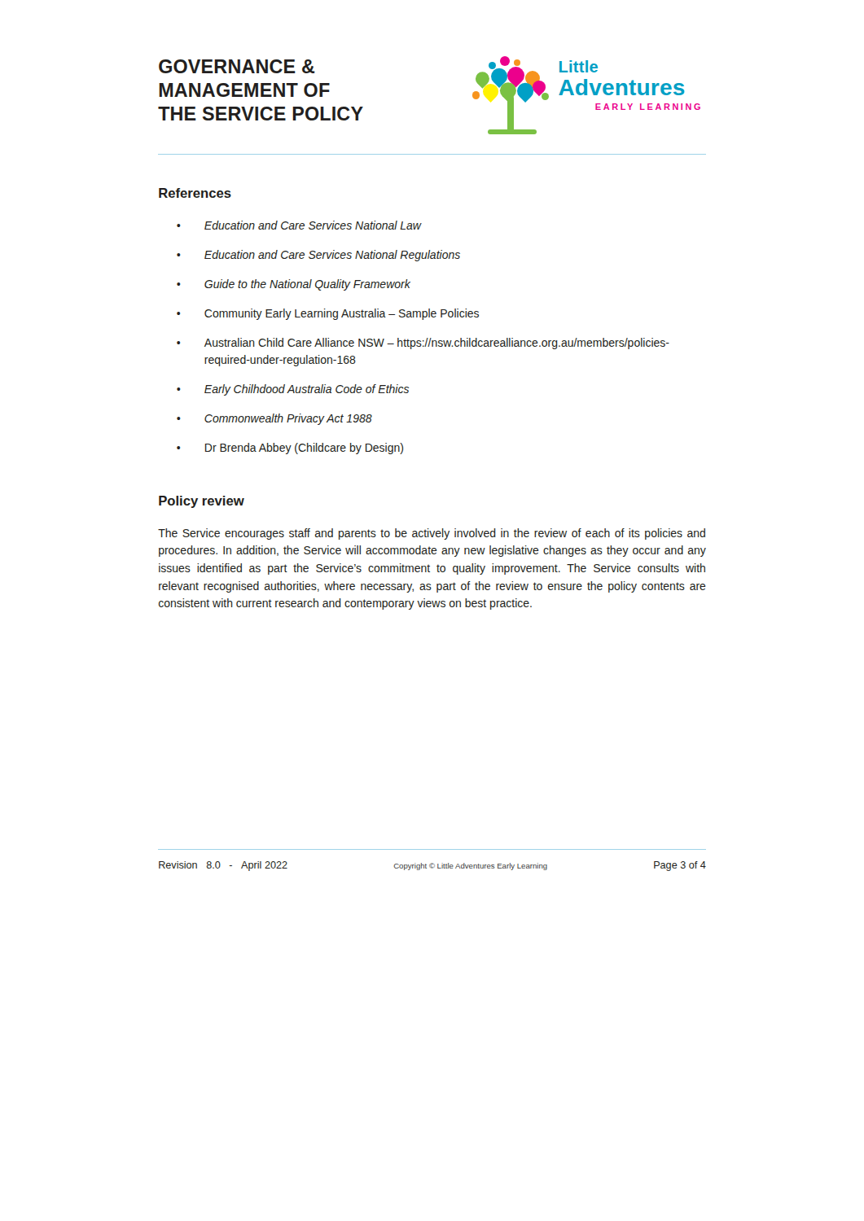Governance & Management of
the Service Policy
Little
Adventures
EARLY LEARNING
References
Education and Care Services National Law
Education and Care Services National Regulations
Guide to the National Quality Framework
Community Early Learning Australia – Sample Policies
Australian Child Care Alliance NSW – https://nsw.childcarealliance.org.au/members/policies-required-under-regulation-168
Early Chilhdood Australia Code of Ethics
Commonwealth Privacy Act 1988
Dr Brenda Abbey (Childcare by Design)
Policy review
The Service encourages staff and parents to be actively involved in the review of each of its policies and procedures. In addition, the Service will accommodate any new legislative changes as they occur and any issues identified as part the Service’s commitment to quality improvement. The Service consults with relevant recognised authorities, where necessary, as part of the review to ensure the policy contents are consistent with current research and contemporary views on best practice.
Revision 8.0 - April 2022
Copyright © Little Adventures Early Learning
Page 3 of 4